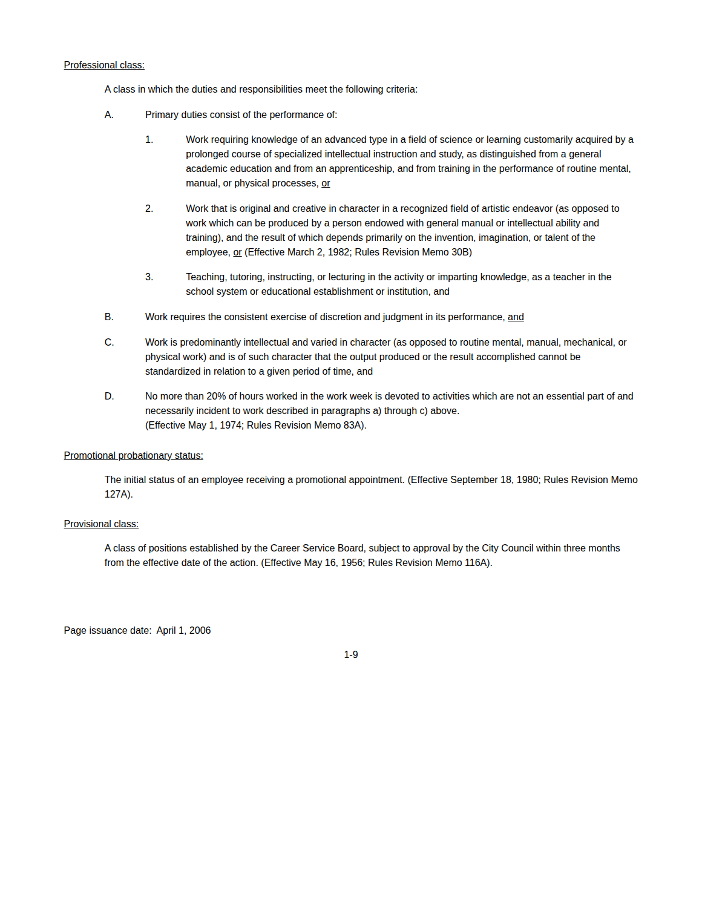Professional class:
A class in which the duties and responsibilities meet the following criteria:
A. Primary duties consist of the performance of:
1. Work requiring knowledge of an advanced type in a field of science or learning customarily acquired by a prolonged course of specialized intellectual instruction and study, as distinguished from a general academic education and from an apprenticeship, and from training in the performance of routine mental, manual, or physical processes, or
2. Work that is original and creative in character in a recognized field of artistic endeavor (as opposed to work which can be produced by a person endowed with general manual or intellectual ability and training), and the result of which depends primarily on the invention, imagination, or talent of the employee, or (Effective March 2, 1982; Rules Revision Memo 30B)
3. Teaching, tutoring, instructing, or lecturing in the activity or imparting knowledge, as a teacher in the school system or educational establishment or institution, and
B. Work requires the consistent exercise of discretion and judgment in its performance, and
C. Work is predominantly intellectual and varied in character (as opposed to routine mental, manual, mechanical, or physical work) and is of such character that the output produced or the result accomplished cannot be standardized in relation to a given period of time, and
D. No more than 20% of hours worked in the work week is devoted to activities which are not an essential part of and necessarily incident to work described in paragraphs a) through c) above.
(Effective May 1, 1974; Rules Revision Memo 83A).
Promotional probationary status:
The initial status of an employee receiving a promotional appointment. (Effective September 18, 1980; Rules Revision Memo 127A).
Provisional class:
A class of positions established by the Career Service Board, subject to approval by the City Council within three months from the effective date of the action. (Effective May 16, 1956; Rules Revision Memo 116A).
Page issuance date: April 1, 2006
1-9